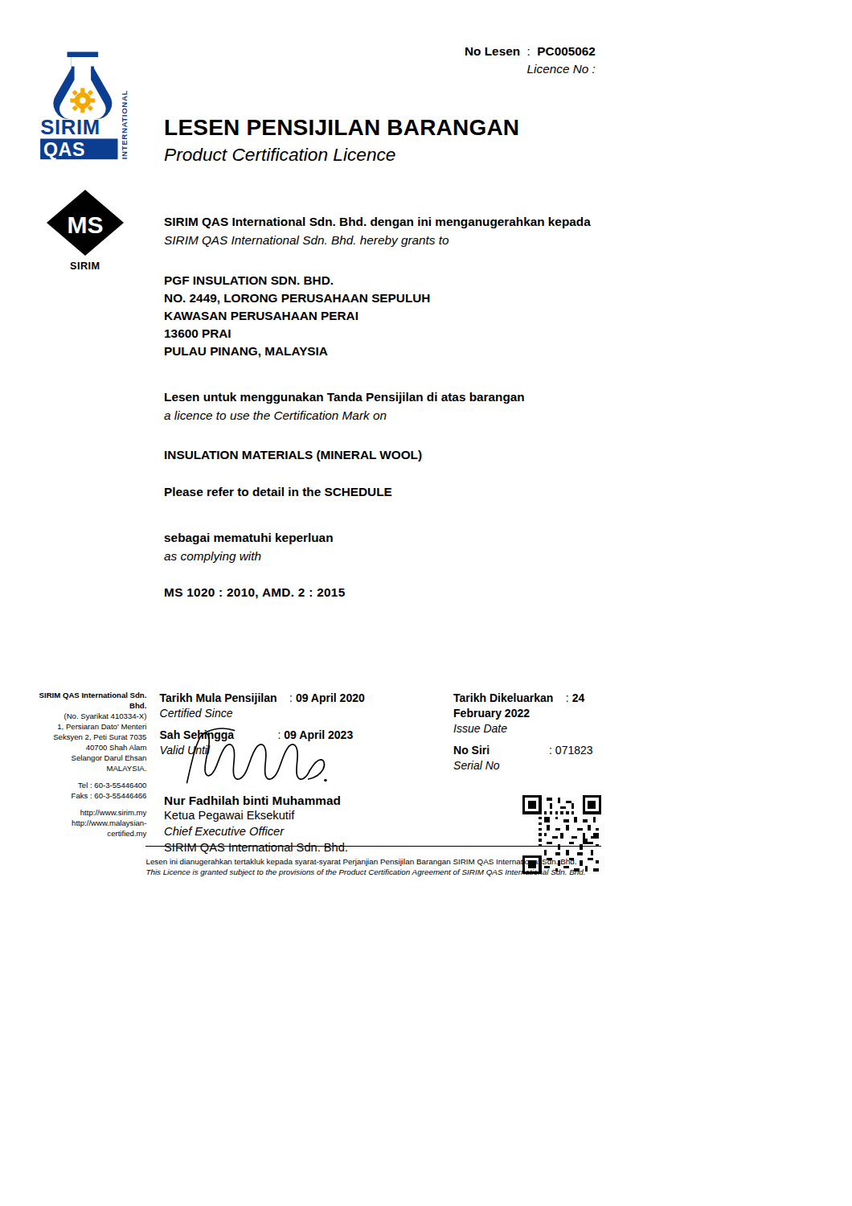No Lesen : PC005062
Licence No :
SIRIM QAS INTERNATIONAL
LESEN PENSIJILAN BARANGAN
Product Certification Licence
MS
SIRIM
SIRIM QAS International Sdn. Bhd. dengan ini menganugerahkan kepada
SIRIM QAS International Sdn. Bhd. hereby grants to
PGF INSULATION SDN. BHD.
NO. 2449, LORONG PERUSAHAAN SEPULUH
KAWASAN PERUSAHAAN PERAI
13600 PRAI
PULAU PINANG, MALAYSIA
Lesen untuk menggunakan Tanda Pensijilan di atas barangan
a licence to use the Certification Mark on
INSULATION MATERIALS (MINERAL WOOL)
Please refer to detail in the SCHEDULE
sebagai mematuhi keperluan
as complying with
MS 1020 : 2010, AMD. 2 : 2015
Nur Fadhilah binti Muhammad
Ketua Pegawai Eksekutif
Chief Executive Officer
SIRIM QAS International Sdn. Bhd.
| SIRIM QAS International Sdn. Bhd. (No. Syarikat 410334-X) 1, Persiaran Dato' Menteri Seksyen 2, Peti Surat 7035 40700 Shah Alam Selangor Darul Ehsan MALAYSIA. Tel : 60-3-55446400 Faks : 60-3-55446466 http://www.sirim.my http://www.malaysian-certified.my | Tarikh Mula Pensijilan : 09 April 2020 Certified Since Sah Sehingga : 09 April 2023 Valid Until | Tarikh Dikeluarkan : 24 February 2022 Issue Date No Siri : 071823 Serial No |
Lesen ini dianugerahkan tertakluk kepada syarat-syarat Perjanjian Pensijilan Barangan SIRIM QAS International Sdn. Bhd.
This Licence is granted subject to the provisions of the Product Certification Agreement of SIRIM QAS International Sdn. Bhd.